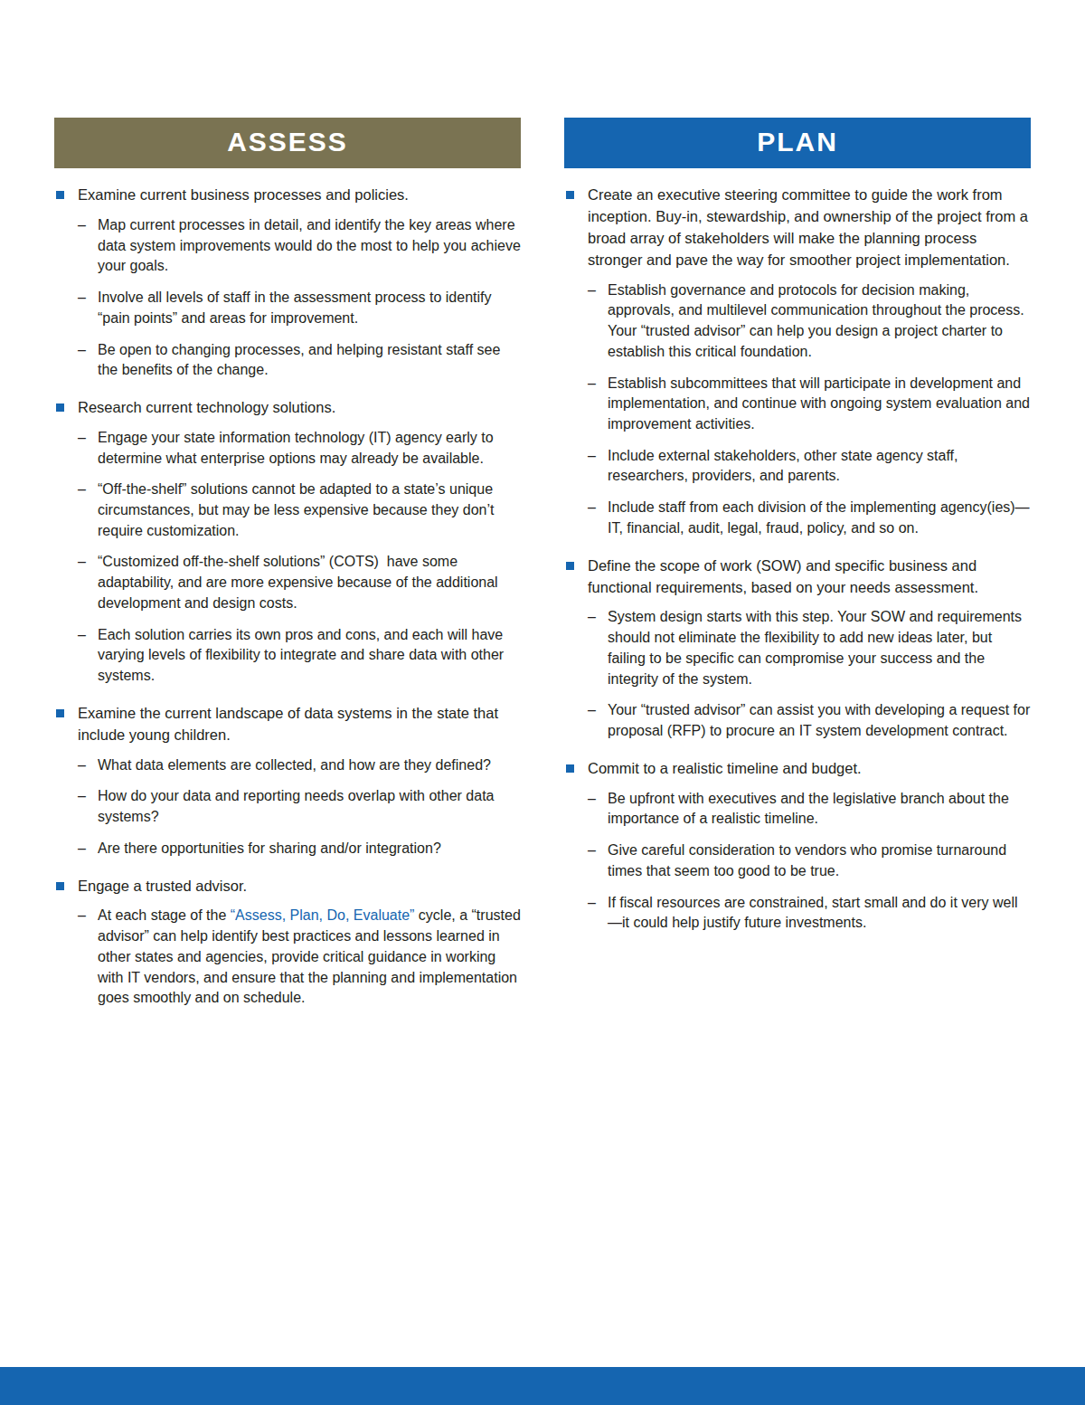ASSESS
Examine current business processes and policies.
Map current processes in detail, and identify the key areas where data system improvements would do the most to help you achieve your goals.
Involve all levels of staff in the assessment process to identify “pain points” and areas for improvement.
Be open to changing processes, and helping resistant staff see the benefits of the change.
Research current technology solutions.
Engage your state information technology (IT) agency early to determine what enterprise options may already be available.
“Off-the-shelf” solutions cannot be adapted to a state’s unique circumstances, but may be less expensive because they don’t require customization.
“Customized off-the-shelf solutions” (COTS) have some adaptability, and are more expensive because of the additional development and design costs.
Each solution carries its own pros and cons, and each will have varying levels of flexibility to integrate and share data with other systems.
Examine the current landscape of data systems in the state that include young children.
What data elements are collected, and how are they defined?
How do your data and reporting needs overlap with other data systems?
Are there opportunities for sharing and/or integration?
Engage a trusted advisor.
At each stage of the “Assess, Plan, Do, Evaluate” cycle, a “trusted advisor” can help identify best practices and lessons learned in other states and agencies, provide critical guidance in working with IT vendors, and ensure that the planning and implementation goes smoothly and on schedule.
PLAN
Create an executive steering committee to guide the work from inception. Buy-in, stewardship, and ownership of the project from a broad array of stakeholders will make the planning process stronger and pave the way for smoother project implementation.
Establish governance and protocols for decision making, approvals, and multilevel communication throughout the process. Your “trusted advisor” can help you design a project charter to establish this critical foundation.
Establish subcommittees that will participate in development and implementation, and continue with ongoing system evaluation and improvement activities.
Include external stakeholders, other state agency staff, researchers, providers, and parents.
Include staff from each division of the implementing agency(ies)—IT, financial, audit, legal, fraud, policy, and so on.
Define the scope of work (SOW) and specific business and functional requirements, based on your needs assessment.
System design starts with this step. Your SOW and requirements should not eliminate the flexibility to add new ideas later, but failing to be specific can compromise your success and the integrity of the system.
Your “trusted advisor” can assist you with developing a request for proposal (RFP) to procure an IT system development contract.
Commit to a realistic timeline and budget.
Be upfront with executives and the legislative branch about the importance of a realistic timeline.
Give careful consideration to vendors who promise turnaround times that seem too good to be true.
If fiscal resources are constrained, start small and do it very well—it could help justify future investments.